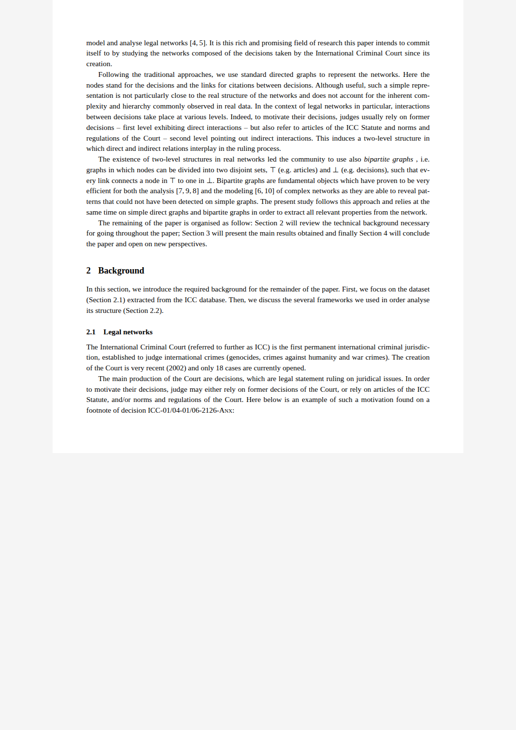model and analyse legal networks [4, 5]. It is this rich and promising field of research this paper intends to commit itself to by studying the networks composed of the decisions taken by the International Criminal Court since its creation.
Following the traditional approaches, we use standard directed graphs to represent the networks. Here the nodes stand for the decisions and the links for citations between decisions. Although useful, such a simple representation is not particularly close to the real structure of the networks and does not account for the inherent complexity and hierarchy commonly observed in real data. In the context of legal networks in particular, interactions between decisions take place at various levels. Indeed, to motivate their decisions, judges usually rely on former decisions – first level exhibiting direct interactions – but also refer to articles of the ICC Statute and norms and regulations of the Court – second level pointing out indirect interactions. This induces a two-level structure in which direct and indirect relations interplay in the ruling process.
The existence of two-level structures in real networks led the community to use also bipartite graphs , i.e. graphs in which nodes can be divided into two disjoint sets, ⊤ (e.g. articles) and ⊥ (e.g. decisions), such that every link connects a node in ⊤ to one in ⊥. Bipartite graphs are fundamental objects which have proven to be very efficient for both the analysis [7, 9, 8] and the modeling [6, 10] of complex networks as they are able to reveal patterns that could not have been detected on simple graphs. The present study follows this approach and relies at the same time on simple direct graphs and bipartite graphs in order to extract all relevant properties from the network.
The remaining of the paper is organised as follow: Section 2 will review the technical background necessary for going throughout the paper; Section 3 will present the main results obtained and finally Section 4 will conclude the paper and open on new perspectives.
2 Background
In this section, we introduce the required background for the remainder of the paper. First, we focus on the dataset (Section 2.1) extracted from the ICC database. Then, we discuss the several frameworks we used in order analyse its structure (Section 2.2).
2.1 Legal networks
The International Criminal Court (referred to further as ICC) is the first permanent international criminal jurisdiction, established to judge international crimes (genocides, crimes against humanity and war crimes). The creation of the Court is very recent (2002) and only 18 cases are currently opened.
The main production of the Court are decisions, which are legal statement ruling on juridical issues. In order to motivate their decisions, judge may either rely on former decisions of the Court, or rely on articles of the ICC Statute, and/or norms and regulations of the Court. Here below is an example of such a motivation found on a footnote of decision ICC-01/04-01/06-2126-Anx: